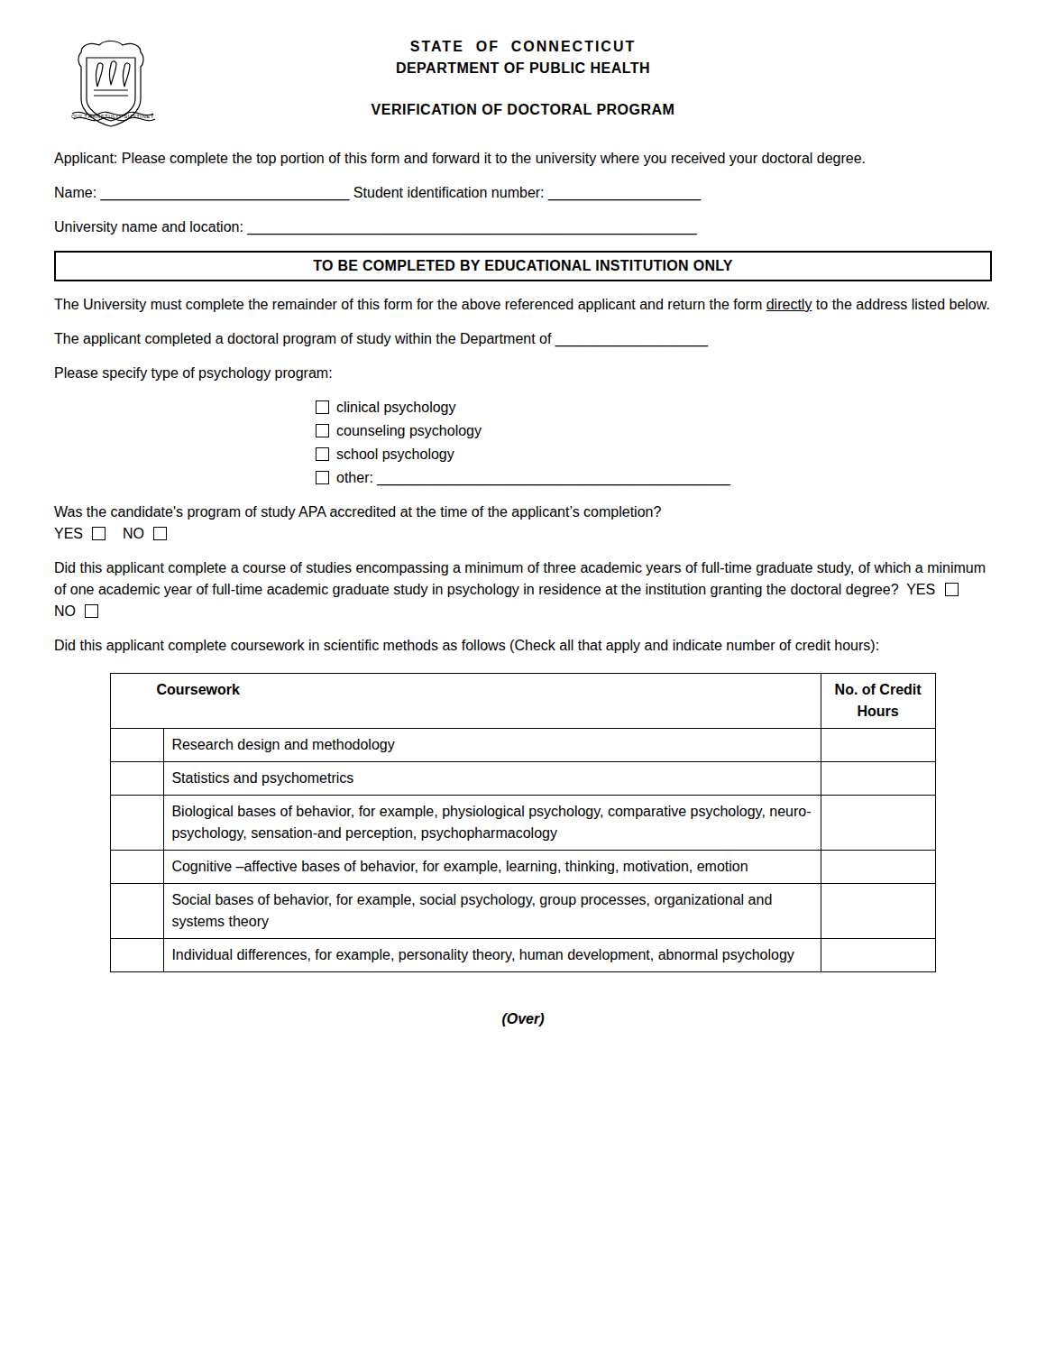QUI TRANSTULIT SUSTINET
STATE OF CONNECTICUT
DEPARTMENT OF PUBLIC HEALTH
VERIFICATION OF DOCTORAL PROGRAM
Applicant: Please complete the top portion of this form and forward it to the university where you received your doctoral degree.
Name: _______________________________ Student identification number: ___________________
University name and location: ________________________________________________________
TO BE COMPLETED BY EDUCATIONAL INSTITUTION ONLY
The University must complete the remainder of this form for the above referenced applicant and return the form directly to the address listed below.
The applicant completed a doctoral program of study within the Department of ___________________
Please specify type of psychology program:
clinical psychology
counseling psychology
school psychology
other: ____________________________________________
Was the candidate's program of study APA accredited at the time of the applicant’s completion?
YES NO
Did this applicant complete a course of studies encompassing a minimum of three academic years of full-time graduate study, of which a minimum of one academic year of full-time academic graduate study in psychology in residence at the institution granting the doctoral degree? YES NO
Did this applicant complete coursework in scientific methods as follows (Check all that apply and indicate number of credit hours):
| Coursework | No. of Credit Hours |
| --- | --- |
| | Research design and methodology | |
| | Statistics and psychometrics | |
| | Biological bases of behavior, for example, physiological psychology, comparative psychology, neuro-psychology, sensation-and perception, psychopharmacology | |
| | Cognitive –affective bases of behavior, for example, learning, thinking, motivation, emotion | |
| | Social bases of behavior, for example, social psychology, group processes, organizational and systems theory | |
| | Individual differences, for example, personality theory, human development, abnormal psychology | |
(Over)